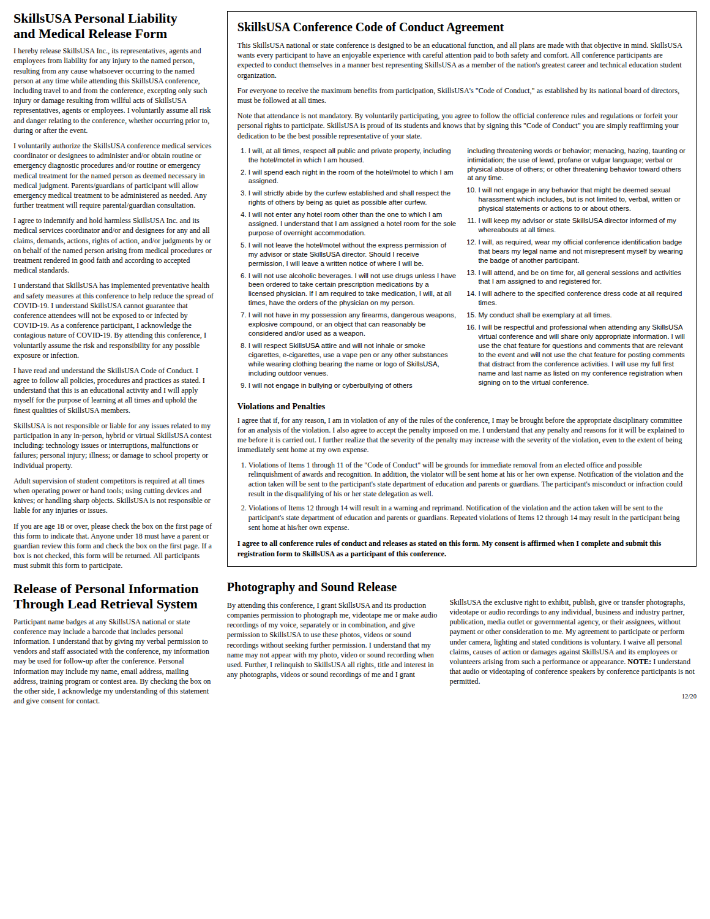SkillsUSA Personal Liability
and Medical Release Form
I hereby release SkillsUSA Inc., its representatives, agents and employees from liability for any injury to the named person, resulting from any cause whatsoever occurring to the named person at any time while attending this SkillsUSA conference, including travel to and from the conference, excepting only such injury or damage resulting from willful acts of SkillsUSA representatives, agents or employees. I voluntarily assume all risk and danger relating to the conference, whether occurring prior to, during or after the event.
I voluntarily authorize the SkillsUSA conference medical services coordinator or designees to administer and/or obtain routine or emergency diagnostic procedures and/or routine or emergency medical treatment for the named person as deemed necessary in medical judgment. Parents/guardians of participant will allow emergency medical treatment to be administered as needed. Any further treatment will require parental/guardian consultation.
I agree to indemnify and hold harmless SkillsUSA Inc. and its medical services coordinator and/or and designees for any and all claims, demands, actions, rights of action, and/or judgments by or on behalf of the named person arising from medical procedures or treatment rendered in good faith and according to accepted medical standards.
I understand that SkillsUSA has implemented preventative health and safety measures at this conference to help reduce the spread of COVID-19. I understand SkillsUSA cannot guarantee that conference attendees will not be exposed to or infected by COVID-19. As a conference participant, I acknowledge the contagious nature of COVID-19. By attending this conference, I voluntarily assume the risk and responsibility for any possible exposure or infection.
I have read and understand the SkillsUSA Code of Conduct. I agree to follow all policies, procedures and practices as stated. I understand that this is an educational activity and I will apply myself for the purpose of learning at all times and uphold the finest qualities of SkillsUSA members.
SkillsUSA is not responsible or liable for any issues related to my participation in any in-person, hybrid or virtual SkillsUSA contest including: technology issues or interruptions, malfunctions or failures; personal injury; illness; or damage to school property or individual property.
Adult supervision of student competitors is required at all times when operating power or hand tools; using cutting devices and knives; or handling sharp objects. SkillsUSA is not responsible or liable for any injuries or issues.
If you are age 18 or over, please check the box on the first page of this form to indicate that. Anyone under 18 must have a parent or guardian review this form and check the box on the first page. If a box is not checked, this form will be returned. All participants must submit this form to participate.
Release of Personal Information Through Lead Retrieval System
Participant name badges at any SkillsUSA national or state conference may include a barcode that includes personal information. I understand that by giving my verbal permission to vendors and staff associated with the conference, my information may be used for follow-up after the conference. Personal information may include my name, email address, mailing address, training program or contest area. By checking the box on the other side, I acknowledge my understanding of this statement and give consent for contact.
SkillsUSA Conference Code of Conduct Agreement
This SkillsUSA national or state conference is designed to be an educational function, and all plans are made with that objective in mind. SkillsUSA wants every participant to have an enjoyable experience with careful attention paid to both safety and comfort. All conference participants are expected to conduct themselves in a manner best representing SkillsUSA as a member of the nation's greatest career and technical education student organization.
For everyone to receive the maximum benefits from participation, SkillsUSA's "Code of Conduct," as established by its national board of directors, must be followed at all times.
Note that attendance is not mandatory. By voluntarily participating, you agree to follow the official conference rules and regulations or forfeit your personal rights to participate. SkillsUSA is proud of its students and knows that by signing this "Code of Conduct" you are simply reaffirming your dedication to be the best possible representative of your state.
I will, at all times, respect all public and private property, including the hotel/motel in which I am housed.
I will spend each night in the room of the hotel/motel to which I am assigned.
I will strictly abide by the curfew established and shall respect the rights of others by being as quiet as possible after curfew.
I will not enter any hotel room other than the one to which I am assigned. I understand that I am assigned a hotel room for the sole purpose of overnight accommodation.
I will not leave the hotel/motel without the express permission of my advisor or state SkillsUSA director. Should I receive permission, I will leave a written notice of where I will be.
I will not use alcoholic beverages. I will not use drugs unless I have been ordered to take certain prescription medications by a licensed physician. If I am required to take medication, I will, at all times, have the orders of the physician on my person.
I will not have in my possession any firearms, dangerous weapons, explosive compound, or an object that can reasonably be considered and/or used as a weapon.
I will respect SkillsUSA attire and will not inhale or smoke cigarettes, e-cigarettes, use a vape pen or any other substances while wearing clothing bearing the name or logo of SkillsUSA, including outdoor venues.
I will not engage in bullying or cyberbullying of others
including threatening words or behavior; menacing, hazing, taunting or intimidation; the use of lewd, profane or vulgar language; verbal or physical abuse of others; or other threatening behavior toward others at any time.
I will not engage in any behavior that might be deemed sexual harassment which includes, but is not limited to, verbal, written or physical statements or actions to or about others.
I will keep my advisor or state SkillsUSA director informed of my whereabouts at all times.
I will, as required, wear my official conference identification badge that bears my legal name and not misrepresent myself by wearing the badge of another participant.
I will attend, and be on time for, all general sessions and activities that I am assigned to and registered for.
I will adhere to the specified conference dress code at all required times.
My conduct shall be exemplary at all times.
I will be respectful and professional when attending any SkillsUSA virtual conference and will share only appropriate information. I will use the chat feature for questions and comments that are relevant to the event and will not use the chat feature for posting comments that distract from the conference activities. I will use my full first name and last name as listed on my conference registration when signing on to the virtual conference.
Violations and Penalties
I agree that if, for any reason, I am in violation of any of the rules of the conference, I may be brought before the appropriate disciplinary committee for an analysis of the violation. I also agree to accept the penalty imposed on me. I understand that any penalty and reasons for it will be explained to me before it is carried out. I further realize that the severity of the penalty may increase with the severity of the violation, even to the extent of being immediately sent home at my own expense.
Violations of Items 1 through 11 of the "Code of Conduct" will be grounds for immediate removal from an elected office and possible relinquishment of awards and recognition. In addition, the violator will be sent home at his or her own expense. Notification of the violation and the action taken will be sent to the participant's state department of education and parents or guardians. The participant's misconduct or infraction could result in the disqualifying of his or her state delegation as well.
Violations of Items 12 through 14 will result in a warning and reprimand. Notification of the violation and the action taken will be sent to the participant's state department of education and parents or guardians. Repeated violations of Items 12 through 14 may result in the participant being sent home at his/her own expense.
I agree to all conference rules of conduct and releases as stated on this form. My consent is affirmed when I complete and submit this registration form to SkillsUSA as a participant of this conference.
Photography and Sound Release
By attending this conference, I grant SkillsUSA and its production companies permission to photograph me, videotape me or make audio recordings of my voice, separately or in combination, and give permission to SkillsUSA to use these photos, videos or sound recordings without seeking further permission. I understand that my name may not appear with my photo, video or sound recording when used. Further, I relinquish to SkillsUSA all rights, title and interest in any photographs, videos or sound recordings of me and I grant
SkillsUSA the exclusive right to exhibit, publish, give or transfer photographs, videotape or audio recordings to any individual, business and industry partner, publication, media outlet or governmental agency, or their assignees, without payment or other consideration to me. My agreement to participate or perform under camera, lighting and stated conditions is voluntary. I waive all personal claims, causes of action or damages against SkillsUSA and its employees or volunteers arising from such a performance or appearance. NOTE: I understand that audio or videotaping of conference speakers by conference participants is not permitted.
12/20